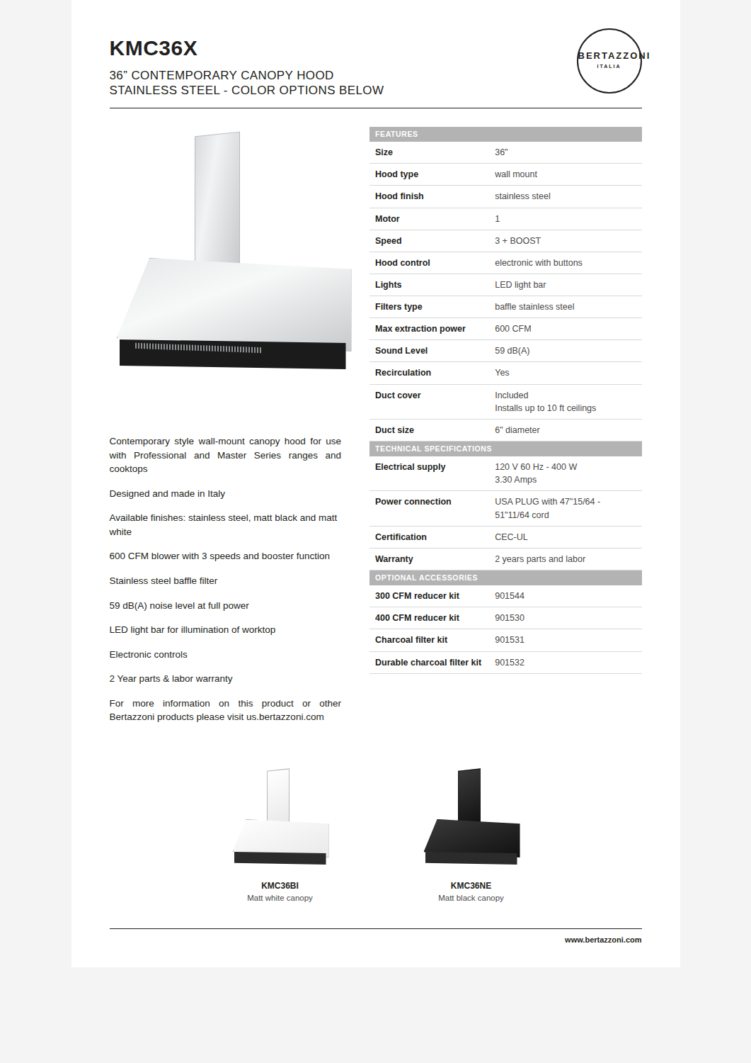KMC36X
36” Contemporary Canopy Hood
Stainless Steel - Color Options Below
BERTAZZONI ITALIA
Contemporary style wall-mount canopy hood for use with Professional and Master Series ranges and cooktops
Designed and made in Italy
Available finishes: stainless steel, matt black and matt white
600 CFM blower with 3 speeds and booster function
Stainless steel baffle filter
59 dB(A) noise level at full power
LED light bar for illumination of worktop
Electronic controls
2 Year parts & labor warranty
For more information on this product or other Bertazzoni products please visit us.bertazzoni.com
Features
| Size | 36" |
| Hood type | wall mount |
| Hood finish | stainless steel |
| Motor | 1 |
| Speed | 3 + BOOST |
| Hood control | electronic with buttons |
| Lights | LED light bar |
| Filters type | baffle stainless steel |
| Max extraction power | 600 CFM |
| Sound Level | 59 dB(A) |
| Recirculation | Yes |
| Duct cover | Included Installs up to 10 ft ceilings |
| Duct size | 6" diameter |
Technical Specifications
| Electrical supply | 120 V 60 Hz - 400 W 3.30 Amps |
| Power connection | USA PLUG with 47"15/64 - 51"11/64 cord |
| Certification | CEC-UL |
| Warranty | 2 years parts and labor |
Optional Accessories
| 300 CFM reducer kit | 901544 |
| 400 CFM reducer kit | 901530 |
| Charcoal filter kit | 901531 |
| Durable charcoal filter kit | 901532 |
KMC36BI
Matt white canopy
KMC36NE
Matt black canopy
www.bertazzoni.com